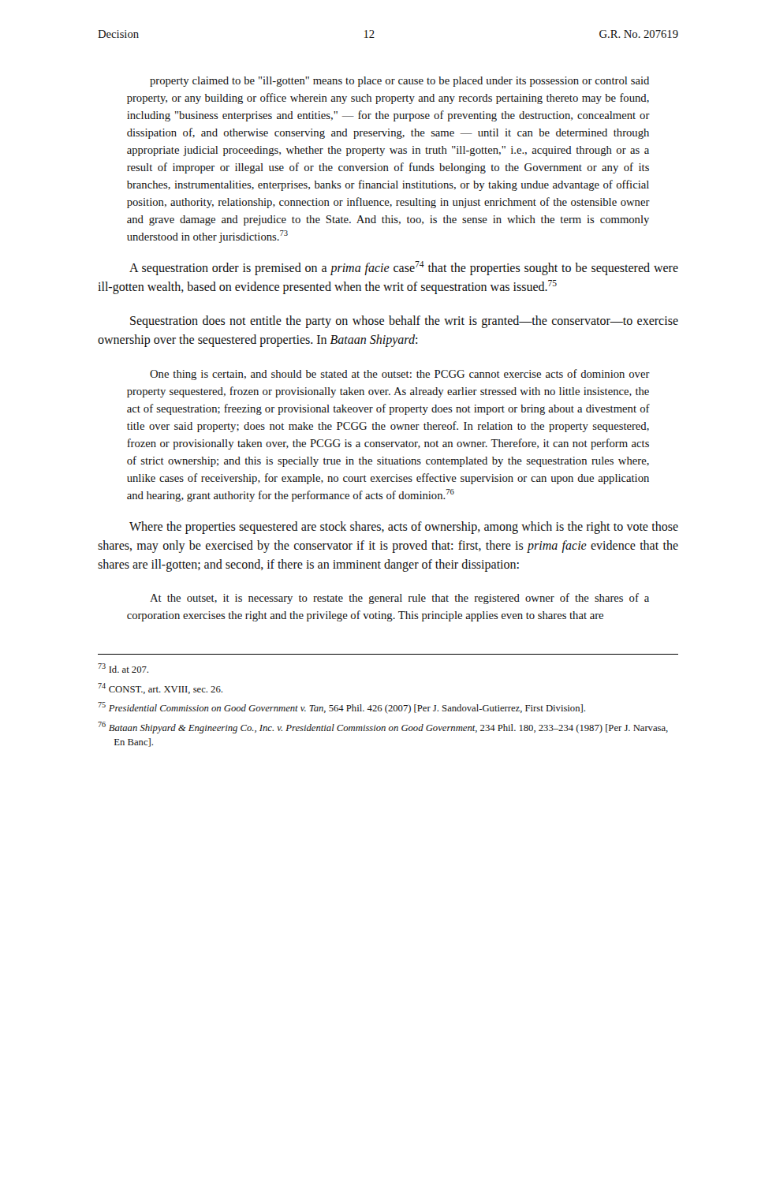Decision 12 G.R. No. 207619
property claimed to be "ill-gotten" means to place or cause to be placed under its possession or control said property, or any building or office wherein any such property and any records pertaining thereto may be found, including "business enterprises and entities," — for the purpose of preventing the destruction, concealment or dissipation of, and otherwise conserving and preserving, the same — until it can be determined through appropriate judicial proceedings, whether the property was in truth "ill-gotten," i.e., acquired through or as a result of improper or illegal use of or the conversion of funds belonging to the Government or any of its branches, instrumentalities, enterprises, banks or financial institutions, or by taking undue advantage of official position, authority, relationship, connection or influence, resulting in unjust enrichment of the ostensible owner and grave damage and prejudice to the State. And this, too, is the sense in which the term is commonly understood in other jurisdictions.73
A sequestration order is premised on a prima facie case74 that the properties sought to be sequestered were ill-gotten wealth, based on evidence presented when the writ of sequestration was issued.75
Sequestration does not entitle the party on whose behalf the writ is granted—the conservator—to exercise ownership over the sequestered properties. In Bataan Shipyard:
One thing is certain, and should be stated at the outset: the PCGG cannot exercise acts of dominion over property sequestered, frozen or provisionally taken over. As already earlier stressed with no little insistence, the act of sequestration; freezing or provisional takeover of property does not import or bring about a divestment of title over said property; does not make the PCGG the owner thereof. In relation to the property sequestered, frozen or provisionally taken over, the PCGG is a conservator, not an owner. Therefore, it can not perform acts of strict ownership; and this is specially true in the situations contemplated by the sequestration rules where, unlike cases of receivership, for example, no court exercises effective supervision or can upon due application and hearing, grant authority for the performance of acts of dominion.76
Where the properties sequestered are stock shares, acts of ownership, among which is the right to vote those shares, may only be exercised by the conservator if it is proved that: first, there is prima facie evidence that the shares are ill-gotten; and second, if there is an imminent danger of their dissipation:
At the outset, it is necessary to restate the general rule that the registered owner of the shares of a corporation exercises the right and the privilege of voting. This principle applies even to shares that are
73 Id. at 207.
74 CONST., art. XVIII, sec. 26.
75 Presidential Commission on Good Government v. Tan, 564 Phil. 426 (2007) [Per J. Sandoval-Gutierrez, First Division].
76 Bataan Shipyard & Engineering Co., Inc. v. Presidential Commission on Good Government, 234 Phil. 180, 233–234 (1987) [Per J. Narvasa, En Banc].